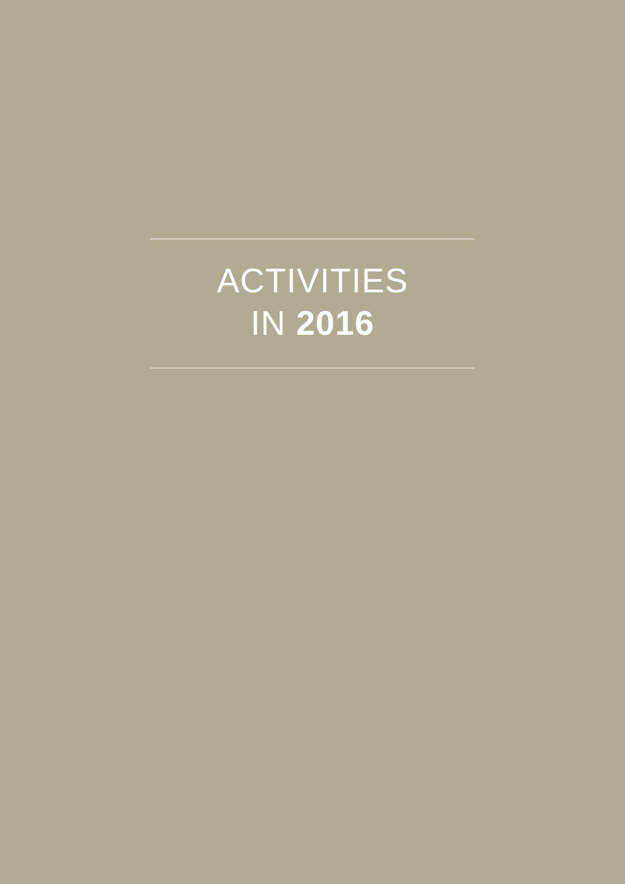ACTIVITIES
IN 2016